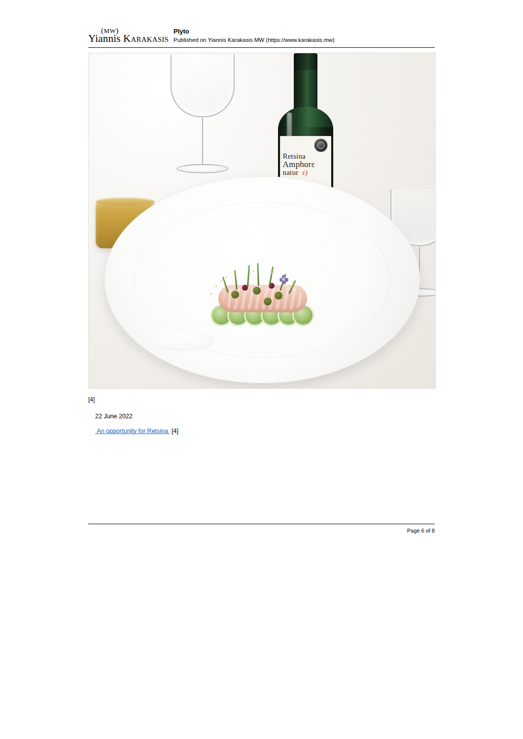(MW) Yiannis Karakasis
Plyto
Published on Yiannis Karakasis MW (https://www.karakasis.mw)
Retsina
Amphorε
natur ε)
TETRAMYTHOS
[4]
22 June 2022
An opportunity for Retsina [4]
Page 6 of 8